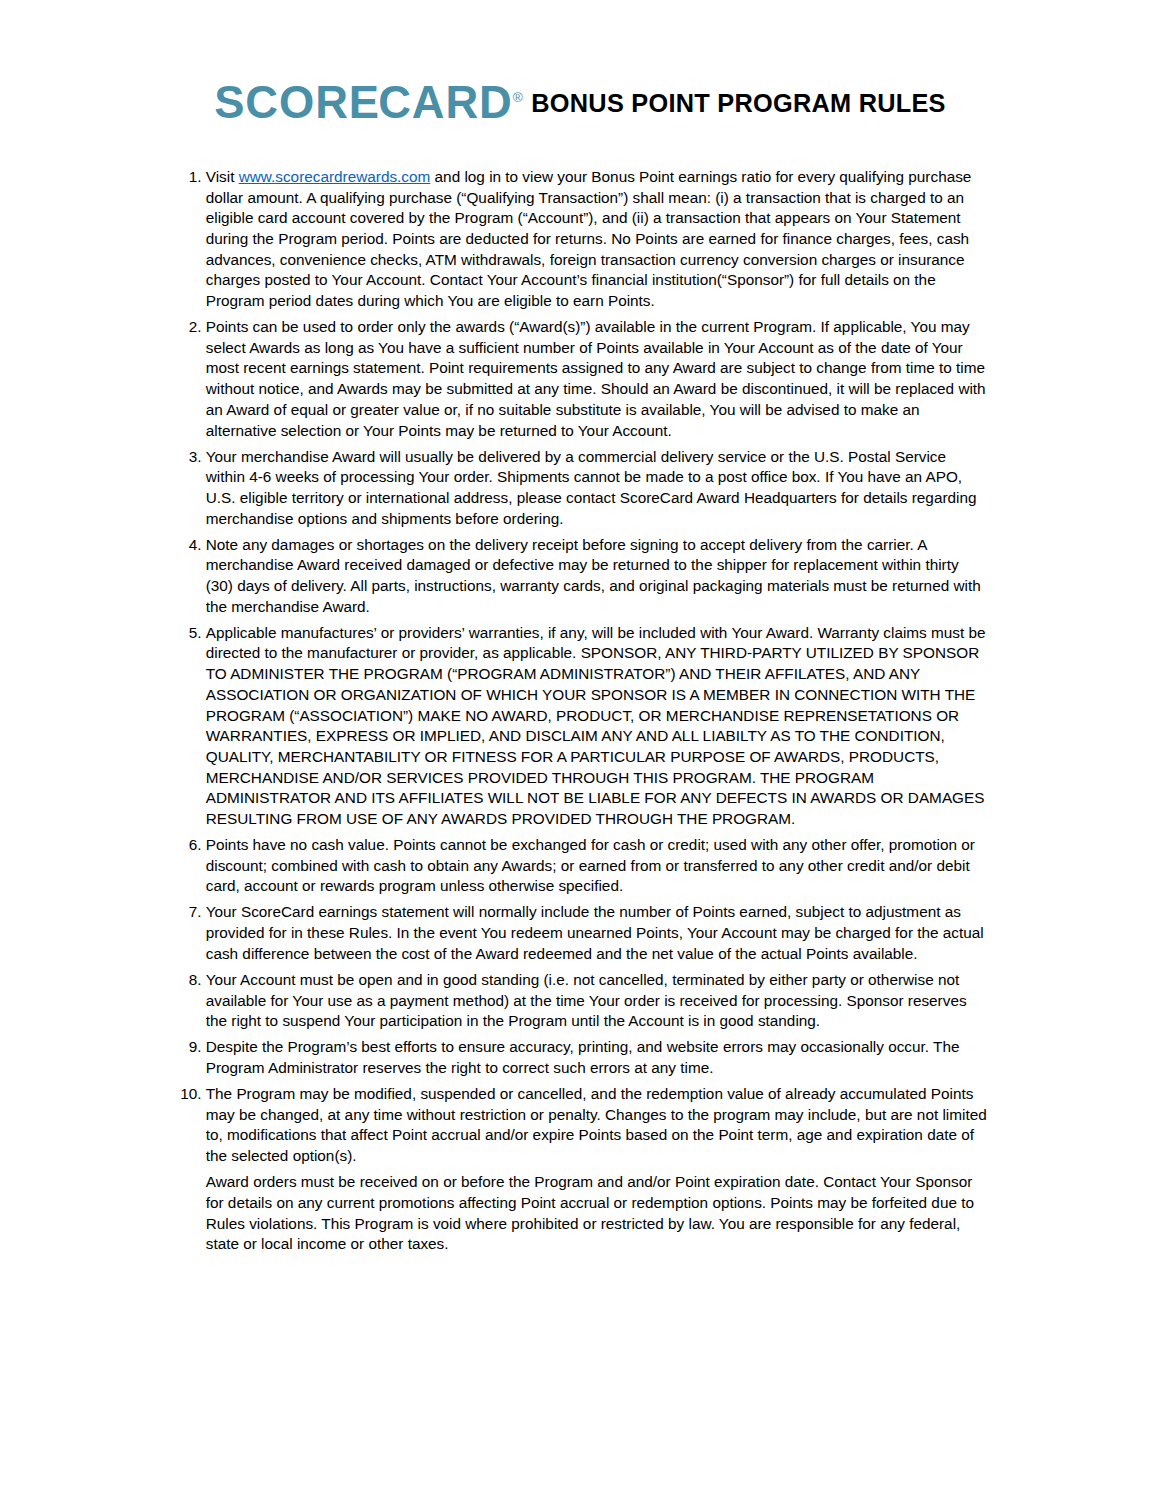SCORECARD®
BONUS POINT PROGRAM RULES
Visit www.scorecardrewards.com and log in to view your Bonus Point earnings ratio for every qualifying purchase dollar amount. A qualifying purchase (“Qualifying Transaction”) shall mean: (i) a transaction that is charged to an eligible card account covered by the Program (“Account”), and (ii) a transaction that appears on Your Statement during the Program period. Points are deducted for returns. No Points are earned for finance charges, fees, cash advances, convenience checks, ATM withdrawals, foreign transaction currency conversion charges or insurance charges posted to Your Account. Contact Your Account’s financial institution(“Sponsor”) for full details on the Program period dates during which You are eligible to earn Points.
Points can be used to order only the awards (“Award(s)”) available in the current Program. If applicable, You may select Awards as long as You have a sufficient number of Points available in Your Account as of the date of Your most recent earnings statement. Point requirements assigned to any Award are subject to change from time to time without notice, and Awards may be submitted at any time. Should an Award be discontinued, it will be replaced with an Award of equal or greater value or, if no suitable substitute is available, You will be advised to make an alternative selection or Your Points may be returned to Your Account.
Your merchandise Award will usually be delivered by a commercial delivery service or the U.S. Postal Service within 4-6 weeks of processing Your order. Shipments cannot be made to a post office box. If You have an APO, U.S. eligible territory or international address, please contact ScoreCard Award Headquarters for details regarding merchandise options and shipments before ordering.
Note any damages or shortages on the delivery receipt before signing to accept delivery from the carrier. A merchandise Award received damaged or defective may be returned to the shipper for replacement within thirty (30) days of delivery. All parts, instructions, warranty cards, and original packaging materials must be returned with the merchandise Award.
Applicable manufactures’ or providers’ warranties, if any, will be included with Your Award. Warranty claims must be directed to the manufacturer or provider, as applicable. SPONSOR, ANY THIRD-PARTY UTILIZED BY SPONSOR TO ADMINISTER THE PROGRAM (“program Administrator”) AND THEIR AFFILATES, AND ANY ASSOCIATION OR ORGANIZATION OF WHICH YOUR SPONSOR IS A MEMBER IN CONNECTION WITH THE PROGRAM (“ASSOCIATION”) MAKE NO AWARD, PRODUCT, OR MERCHANDISE REPRENSETATIONS OR WARRANTIES, EXPRESS OR IMPLIED, AND DISCLAIM ANY AND ALL LIABILTY AS TO THE CONDITION, QUALITY, MERCHANTABILITY OR FITNESS FOR A PARTICULAR PURPOSE OF AWARDS, PRODUCTS, MERCHANDISE AND/OR SERVICES PROVIDED THROUGH THIS PROGRAM. THE PROGRAM ADMINISTRATOR AND ITS AFFILIATES WILL NOT BE LIABLE FOR ANY DEFECTS IN AWARDS OR DAMAGES RESULTING FROM USE OF ANY AWARDS PROVIDED THROUGH THE PROGRAM.
Points have no cash value. Points cannot be exchanged for cash or credit; used with any other offer, promotion or discount; combined with cash to obtain any Awards; or earned from or transferred to any other credit and/or debit card, account or rewards program unless otherwise specified.
Your ScoreCard earnings statement will normally include the number of Points earned, subject to adjustment as provided for in these Rules. In the event You redeem unearned Points, Your Account may be charged for the actual cash difference between the cost of the Award redeemed and the net value of the actual Points available.
Your Account must be open and in good standing (i.e. not cancelled, terminated by either party or otherwise not available for Your use as a payment method) at the time Your order is received for processing. Sponsor reserves the right to suspend Your participation in the Program until the Account is in good standing.
Despite the Program’s best efforts to ensure accuracy, printing, and website errors may occasionally occur. The Program Administrator reserves the right to correct such errors at any time.
The Program may be modified, suspended or cancelled, and the redemption value of already accumulated Points may be changed, at any time without restriction or penalty. Changes to the program may include, but are not limited to, modifications that affect Point accrual and/or expire Points based on the Point term, age and expiration date of the selected option(s).
Award orders must be received on or before the Program and and/or Point expiration date. Contact Your Sponsor for details on any current promotions affecting Point accrual or redemption options. Points may be forfeited due to Rules violations. This Program is void where prohibited or restricted by law. You are responsible for any federal, state or local income or other taxes.